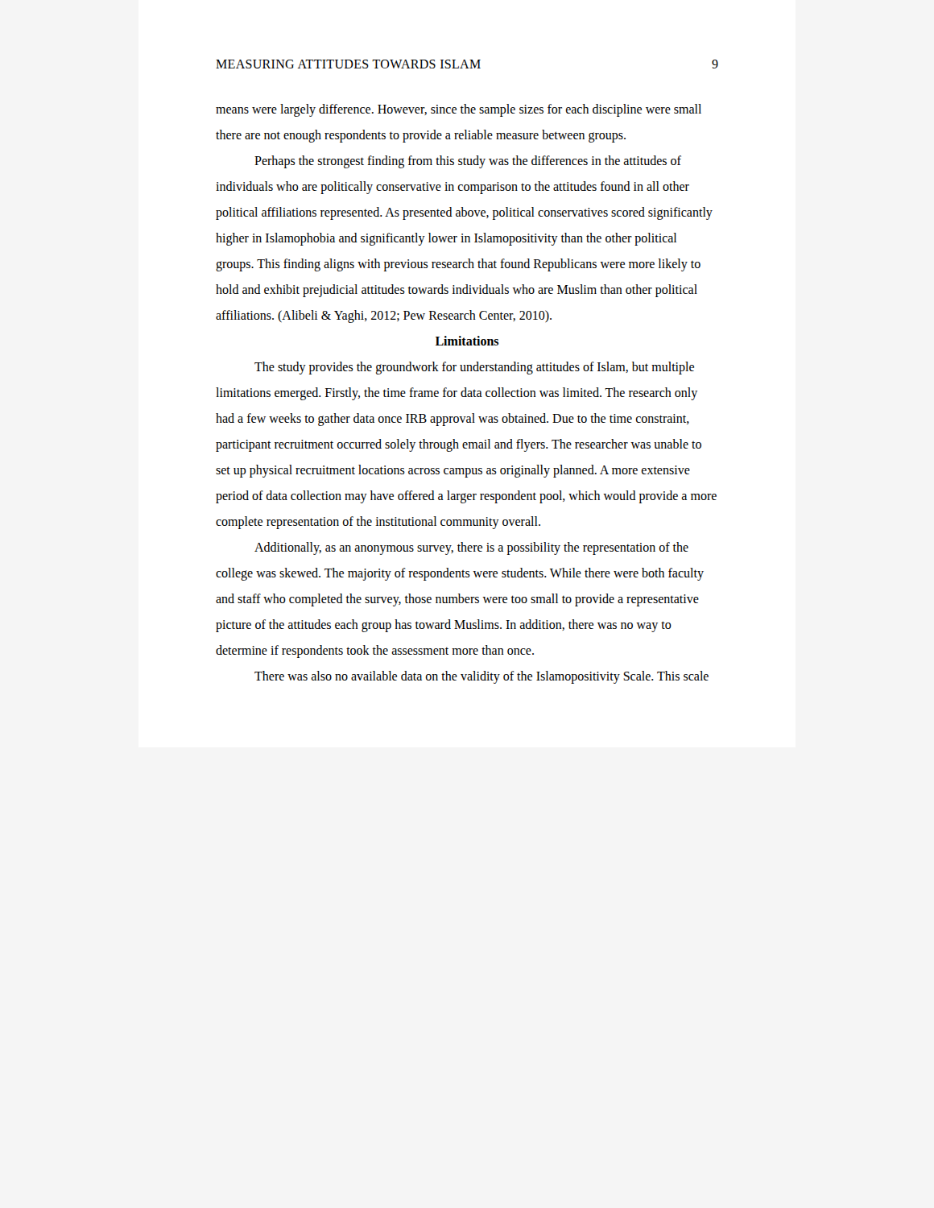Measuring Attitudes Towards Islam 9
means were largely difference. However, since the sample sizes for each discipline were small there are not enough respondents to provide a reliable measure between groups.
Perhaps the strongest finding from this study was the differences in the attitudes of individuals who are politically conservative in comparison to the attitudes found in all other political affiliations represented. As presented above, political conservatives scored significantly higher in Islamophobia and significantly lower in Islamopositivity than the other political groups. This finding aligns with previous research that found Republicans were more likely to hold and exhibit prejudicial attitudes towards individuals who are Muslim than other political affiliations. (Alibeli & Yaghi, 2012; Pew Research Center, 2010).
Limitations
The study provides the groundwork for understanding attitudes of Islam, but multiple limitations emerged. Firstly, the time frame for data collection was limited. The research only had a few weeks to gather data once IRB approval was obtained. Due to the time constraint, participant recruitment occurred solely through email and flyers. The researcher was unable to set up physical recruitment locations across campus as originally planned. A more extensive period of data collection may have offered a larger respondent pool, which would provide a more complete representation of the institutional community overall.
Additionally, as an anonymous survey, there is a possibility the representation of the college was skewed. The majority of respondents were students. While there were both faculty and staff who completed the survey, those numbers were too small to provide a representative picture of the attitudes each group has toward Muslims. In addition, there was no way to determine if respondents took the assessment more than once.
There was also no available data on the validity of the Islamopositivity Scale. This scale